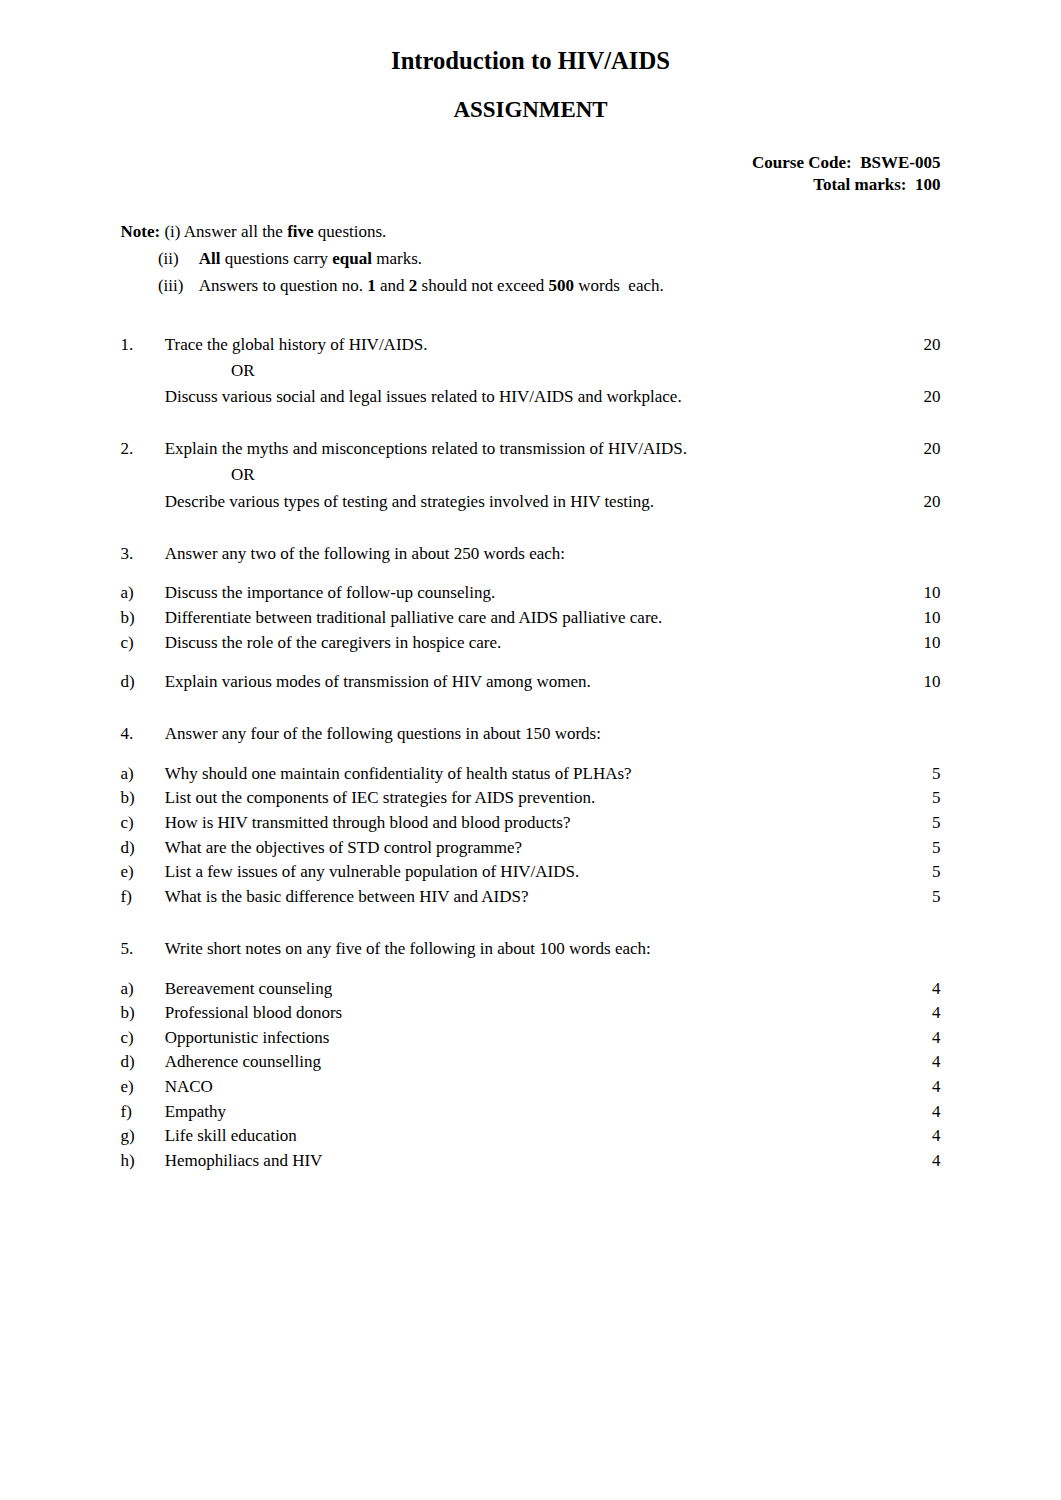Introduction to HIV/AIDS
ASSIGNMENT
Course Code: BSWE-005
Total marks: 100
Note: (i) Answer all the five questions.
(ii) All questions carry equal marks.
(iii) Answers to question no. 1 and 2 should not exceed 500 words each.
1. Trace the global history of HIV/AIDS. 20
OR
Discuss various social and legal issues related to HIV/AIDS and workplace. 20
2. Explain the myths and misconceptions related to transmission of HIV/AIDS. 20
OR
Describe various types of testing and strategies involved in HIV testing. 20
3. Answer any two of the following in about 250 words each:
a) Discuss the importance of follow-up counseling. 10
b) Differentiate between traditional palliative care and AIDS palliative care. 10
c) Discuss the role of the caregivers in hospice care. 10
d) Explain various modes of transmission of HIV among women. 10
4. Answer any four of the following questions in about 150 words:
a) Why should one maintain confidentiality of health status of PLHAs?5
b) List out the components of IEC strategies for AIDS prevention. 5
c) How is HIV transmitted through blood and blood products?5
d) What are the objectives of STD control programme?5
e) List a few issues of any vulnerable population of HIV/AIDS. 5
f) What is the basic difference between HIV and AIDS?5
5. Write short notes on any five of the following in about 100 words each:
a) Bereavement counseling 4
b) Professional blood donors 4
c) Opportunistic infections 4
d) Adherence counselling 4
e) NACO 4
f) Empathy 4
g) Life skill education 4
h) Hemophiliacs and HIV 4